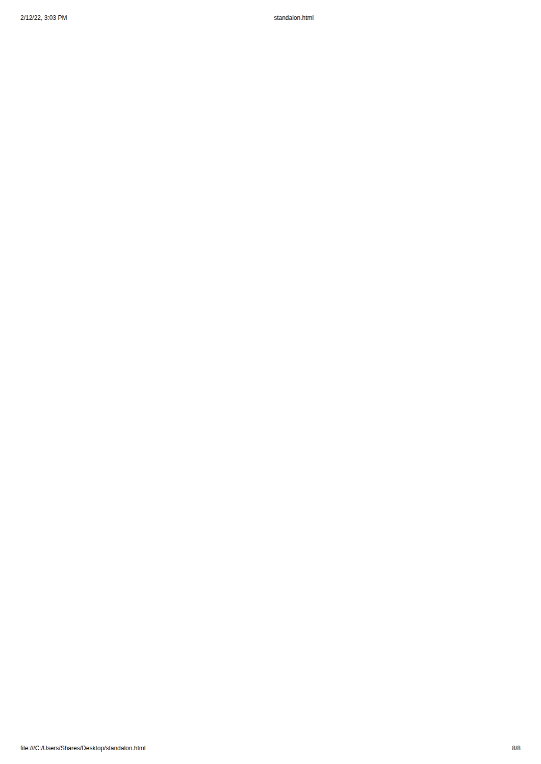2/12/22, 3:03 PM standalon.html
file:///C:/Users/Shares/Desktop/standalon.html 8/8